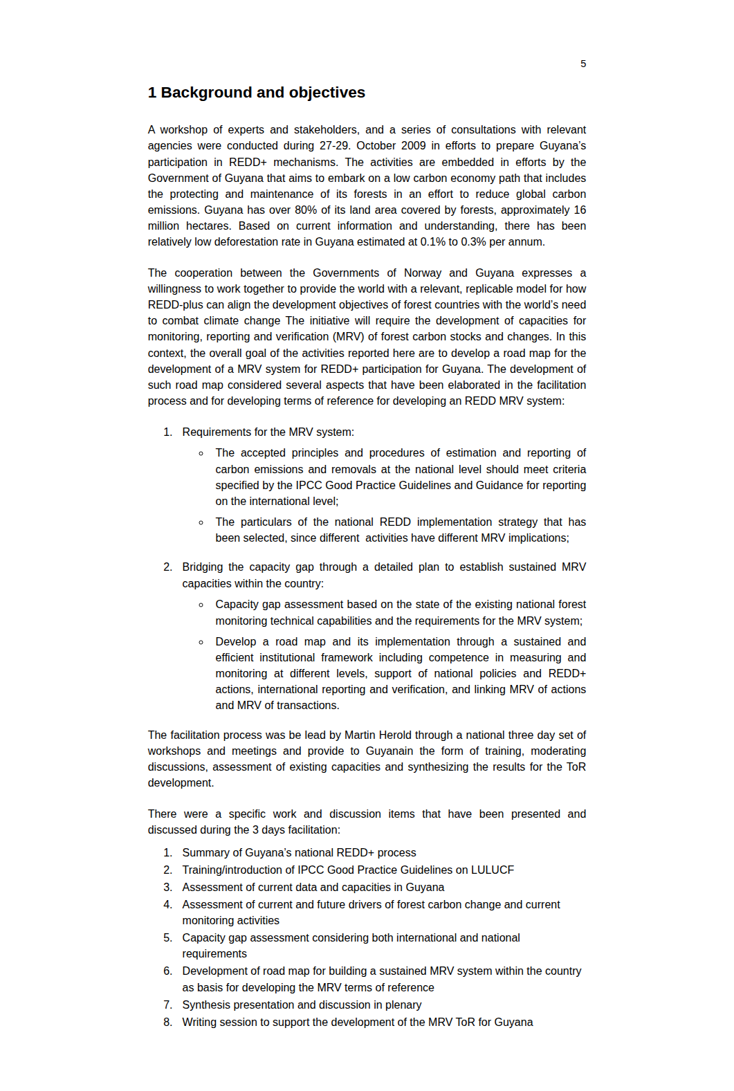5
1 Background and objectives
A workshop of experts and stakeholders, and a series of consultations with relevant agencies were conducted during 27-29. October 2009 in efforts to prepare Guyana’s participation in REDD+ mechanisms. The activities are embedded in efforts by the Government of Guyana that aims to embark on a low carbon economy path that includes the protecting and maintenance of its forests in an effort to reduce global carbon emissions. Guyana has over 80% of its land area covered by forests, approximately 16 million hectares. Based on current information and understanding, there has been relatively low deforestation rate in Guyana estimated at 0.1% to 0.3% per annum.
The cooperation between the Governments of Norway and Guyana expresses a willingness to work together to provide the world with a relevant, replicable model for how REDD-plus can align the development objectives of forest countries with the world’s need to combat climate change The initiative will require the development of capacities for monitoring, reporting and verification (MRV) of forest carbon stocks and changes. In this context, the overall goal of the activities reported here are to develop a road map for the development of a MRV system for REDD+ participation for Guyana. The development of such road map considered several aspects that have been elaborated in the facilitation process and for developing terms of reference for developing an REDD MRV system:
Requirements for the MRV system:
The accepted principles and procedures of estimation and reporting of carbon emissions and removals at the national level should meet criteria specified by the IPCC Good Practice Guidelines and Guidance for reporting on the international level;
The particulars of the national REDD implementation strategy that has been selected, since different activities have different MRV implications;
Bridging the capacity gap through a detailed plan to establish sustained MRV capacities within the country:
Capacity gap assessment based on the state of the existing national forest monitoring technical capabilities and the requirements for the MRV system;
Develop a road map and its implementation through a sustained and efficient institutional framework including competence in measuring and monitoring at different levels, support of national policies and REDD+ actions, international reporting and verification, and linking MRV of actions and MRV of transactions.
The facilitation process was be lead by Martin Herold through a national three day set of workshops and meetings and provide to Guyanain the form of training, moderating discussions, assessment of existing capacities and synthesizing the results for the ToR development.
There were a specific work and discussion items that have been presented and discussed during the 3 days facilitation:
Summary of Guyana’s national REDD+ process
Training/introduction of IPCC Good Practice Guidelines on LULUCF
Assessment of current data and capacities in Guyana
Assessment of current and future drivers of forest carbon change and current monitoring activities
Capacity gap assessment considering both international and national requirements
Development of road map for building a sustained MRV system within the country as basis for developing the MRV terms of reference
Synthesis presentation and discussion in plenary
Writing session to support the development of the MRV ToR for Guyana